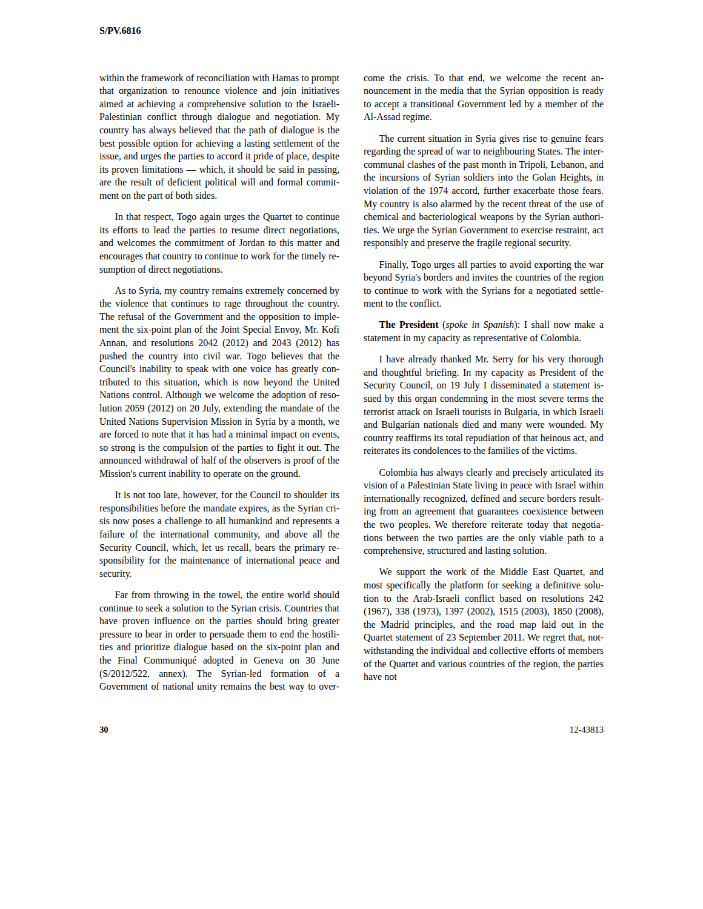S/PV.6816
within the framework of reconciliation with Hamas to prompt that organization to renounce violence and join initiatives aimed at achieving a comprehensive solution to the Israeli-Palestinian conflict through dialogue and negotiation. My country has always believed that the path of dialogue is the best possible option for achieving a lasting settlement of the issue, and urges the parties to accord it pride of place, despite its proven limitations — which, it should be said in passing, are the result of deficient political will and formal commitment on the part of both sides.
In that respect, Togo again urges the Quartet to continue its efforts to lead the parties to resume direct negotiations, and welcomes the commitment of Jordan to this matter and encourages that country to continue to work for the timely resumption of direct negotiations.
As to Syria, my country remains extremely concerned by the violence that continues to rage throughout the country. The refusal of the Government and the opposition to implement the six-point plan of the Joint Special Envoy, Mr. Kofi Annan, and resolutions 2042 (2012) and 2043 (2012) has pushed the country into civil war. Togo believes that the Council's inability to speak with one voice has greatly contributed to this situation, which is now beyond the United Nations control. Although we welcome the adoption of resolution 2059 (2012) on 20 July, extending the mandate of the United Nations Supervision Mission in Syria by a month, we are forced to note that it has had a minimal impact on events, so strong is the compulsion of the parties to fight it out. The announced withdrawal of half of the observers is proof of the Mission's current inability to operate on the ground.
It is not too late, however, for the Council to shoulder its responsibilities before the mandate expires, as the Syrian crisis now poses a challenge to all humankind and represents a failure of the international community, and above all the Security Council, which, let us recall, bears the primary responsibility for the maintenance of international peace and security.
Far from throwing in the towel, the entire world should continue to seek a solution to the Syrian crisis. Countries that have proven influence on the parties should bring greater pressure to bear in order to persuade them to end the hostilities and prioritize dialogue based on the six-point plan and the Final Communiqué adopted in Geneva on 30 June (S/2012/522, annex). The Syrian-led formation of a Government of national unity remains the best way to overcome the crisis. To that end, we welcome the recent announcement in the media that the Syrian opposition is ready to accept a transitional Government led by a member of the Al-Assad regime.
The current situation in Syria gives rise to genuine fears regarding the spread of war to neighbouring States. The inter-communal clashes of the past month in Tripoli, Lebanon, and the incursions of Syrian soldiers into the Golan Heights, in violation of the 1974 accord, further exacerbate those fears. My country is also alarmed by the recent threat of the use of chemical and bacteriological weapons by the Syrian authorities. We urge the Syrian Government to exercise restraint, act responsibly and preserve the fragile regional security.
Finally, Togo urges all parties to avoid exporting the war beyond Syria's borders and invites the countries of the region to continue to work with the Syrians for a negotiated settlement to the conflict.
The President (spoke in Spanish): I shall now make a statement in my capacity as representative of Colombia.
I have already thanked Mr. Serry for his very thorough and thoughtful briefing. In my capacity as President of the Security Council, on 19 July I disseminated a statement issued by this organ condemning in the most severe terms the terrorist attack on Israeli tourists in Bulgaria, in which Israeli and Bulgarian nationals died and many were wounded. My country reaffirms its total repudiation of that heinous act, and reiterates its condolences to the families of the victims.
Colombia has always clearly and precisely articulated its vision of a Palestinian State living in peace with Israel within internationally recognized, defined and secure borders resulting from an agreement that guarantees coexistence between the two peoples. We therefore reiterate today that negotiations between the two parties are the only viable path to a comprehensive, structured and lasting solution.
We support the work of the Middle East Quartet, and most specifically the platform for seeking a definitive solution to the Arab-Israeli conflict based on resolutions 242 (1967), 338 (1973), 1397 (2002), 1515 (2003), 1850 (2008), the Madrid principles, and the road map laid out in the Quartet statement of 23 September 2011. We regret that, notwithstanding the individual and collective efforts of members of the Quartet and various countries of the region, the parties have not
30 12-43813